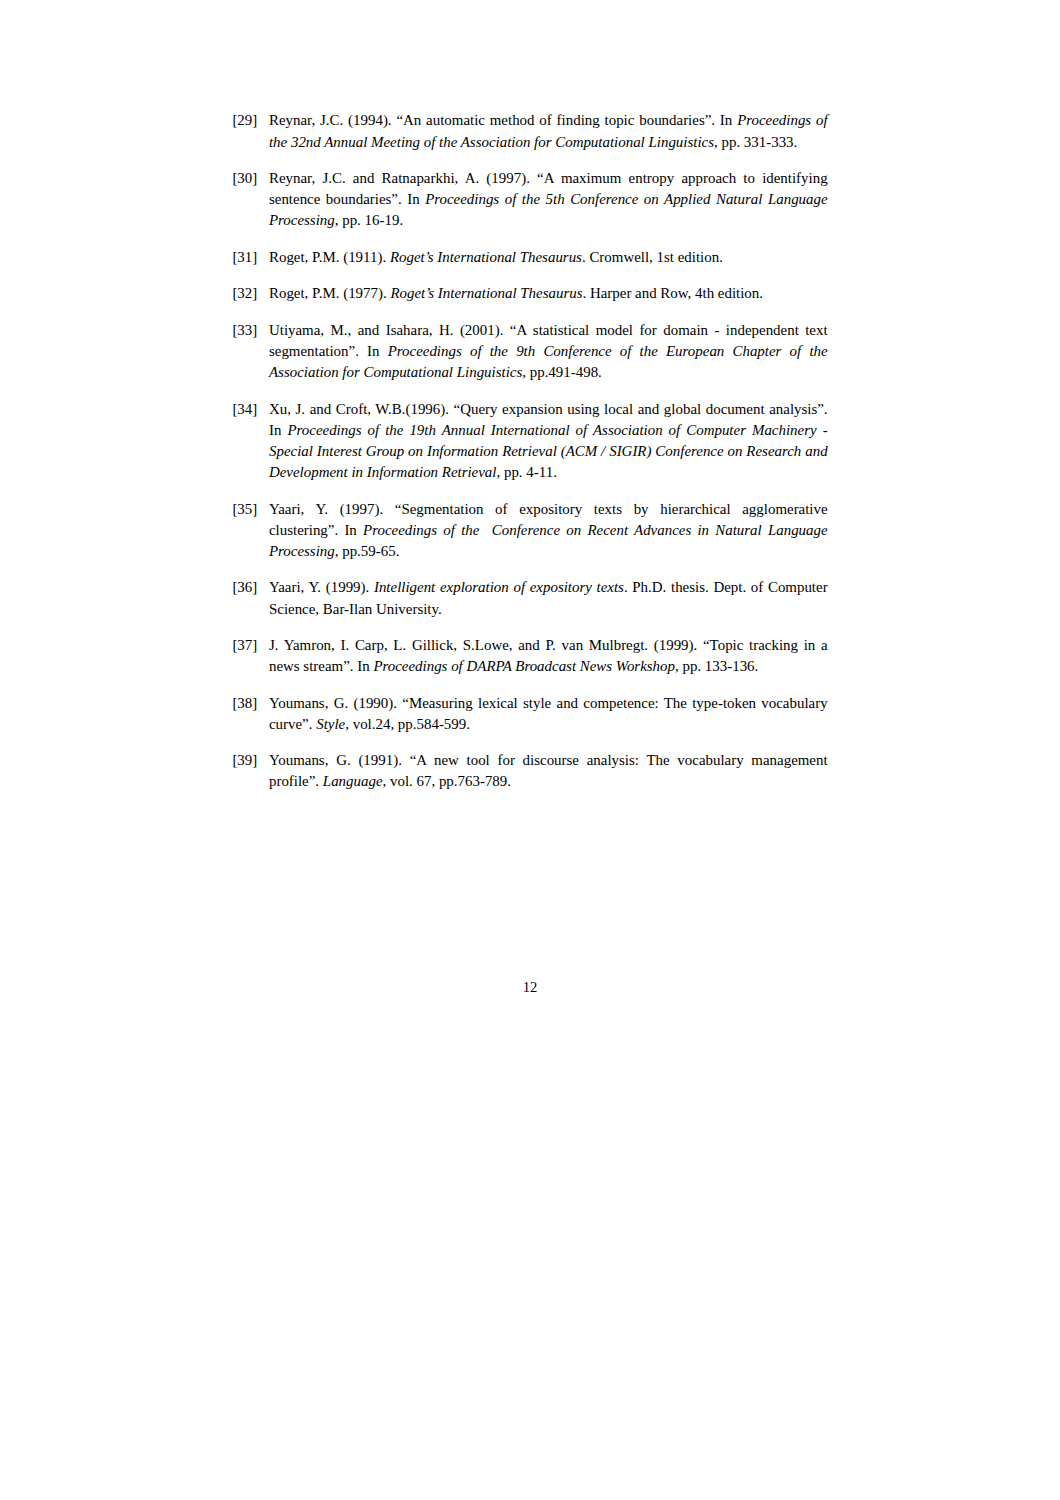[29] Reynar, J.C. (1994). “An automatic method of finding topic boundaries”. In Proceedings of the 32nd Annual Meeting of the Association for Computational Linguistics, pp. 331-333.
[30] Reynar, J.C. and Ratnaparkhi, A. (1997). “A maximum entropy approach to identifying sentence boundaries”. In Proceedings of the 5th Conference on Applied Natural Language Processing, pp. 16-19.
[31] Roget, P.M. (1911). Roget’s International Thesaurus. Cromwell, 1st edition.
[32] Roget, P.M. (1977). Roget’s International Thesaurus. Harper and Row, 4th edition.
[33] Utiyama, M., and Isahara, H. (2001). “A statistical model for domain - independent text segmentation”. In Proceedings of the 9th Conference of the European Chapter of the Association for Computational Linguistics, pp.491-498.
[34] Xu, J. and Croft, W.B.(1996). “Query expansion using local and global document analysis”. In Proceedings of the 19th Annual International of Association of Computer Machinery - Special Interest Group on Information Retrieval (ACM / SIGIR) Conference on Research and Development in Information Retrieval, pp. 4-11.
[35] Yaari, Y. (1997). “Segmentation of expository texts by hierarchical agglomerative clustering”. In Proceedings of the Conference on Recent Advances in Natural Language Processing, pp.59-65.
[36] Yaari, Y. (1999). Intelligent exploration of expository texts. Ph.D. thesis. Dept. of Computer Science, Bar-Ilan University.
[37] J. Yamron, I. Carp, L. Gillick, S.Lowe, and P. van Mulbregt. (1999). “Topic tracking in a news stream”. In Proceedings of DARPA Broadcast News Workshop, pp. 133-136.
[38] Youmans, G. (1990). “Measuring lexical style and competence: The type-token vocabulary curve”. Style, vol.24, pp.584-599.
[39] Youmans, G. (1991). “A new tool for discourse analysis: The vocabulary management profile”. Language, vol. 67, pp.763-789.
12